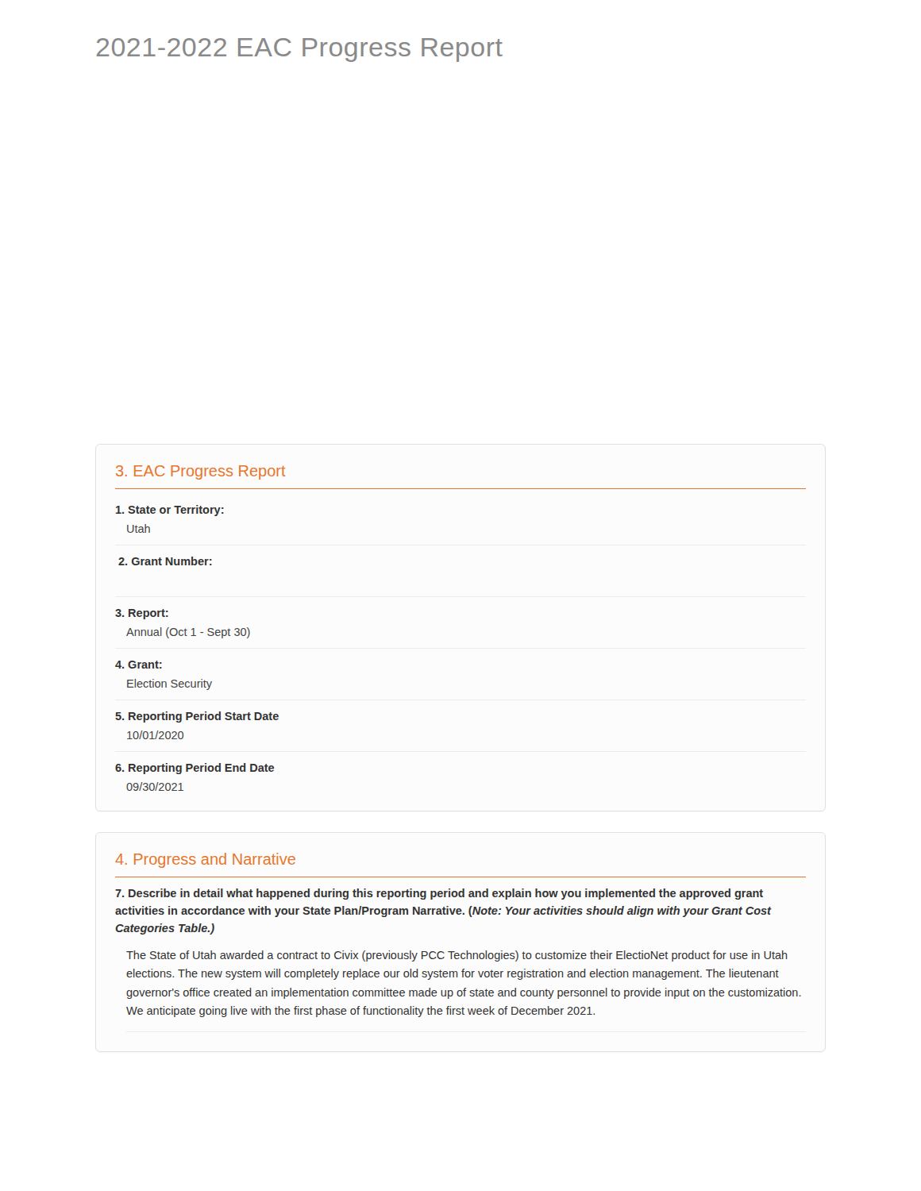2021-2022 EAC Progress Report
3. EAC Progress Report
1. State or Territory:
Utah
2. Grant Number:
3. Report:
Annual (Oct 1 - Sept 30)
4. Grant:
Election Security
5. Reporting Period Start Date
10/01/2020
6. Reporting Period End Date
09/30/2021
4. Progress and Narrative
7. Describe in detail what happened during this reporting period and explain how you implemented the approved grant activities in accordance with your State Plan/Program Narrative. (Note: Your activities should align with your Grant Cost Categories Table.)
The State of Utah awarded a contract to Civix (previously PCC Technologies) to customize their ElectioNet product for use in Utah elections. The new system will completely replace our old system for voter registration and election management. The lieutenant governor's office created an implementation committee made up of state and county personnel to provide input on the customization. We anticipate going live with the first phase of functionality the first week of December 2021.